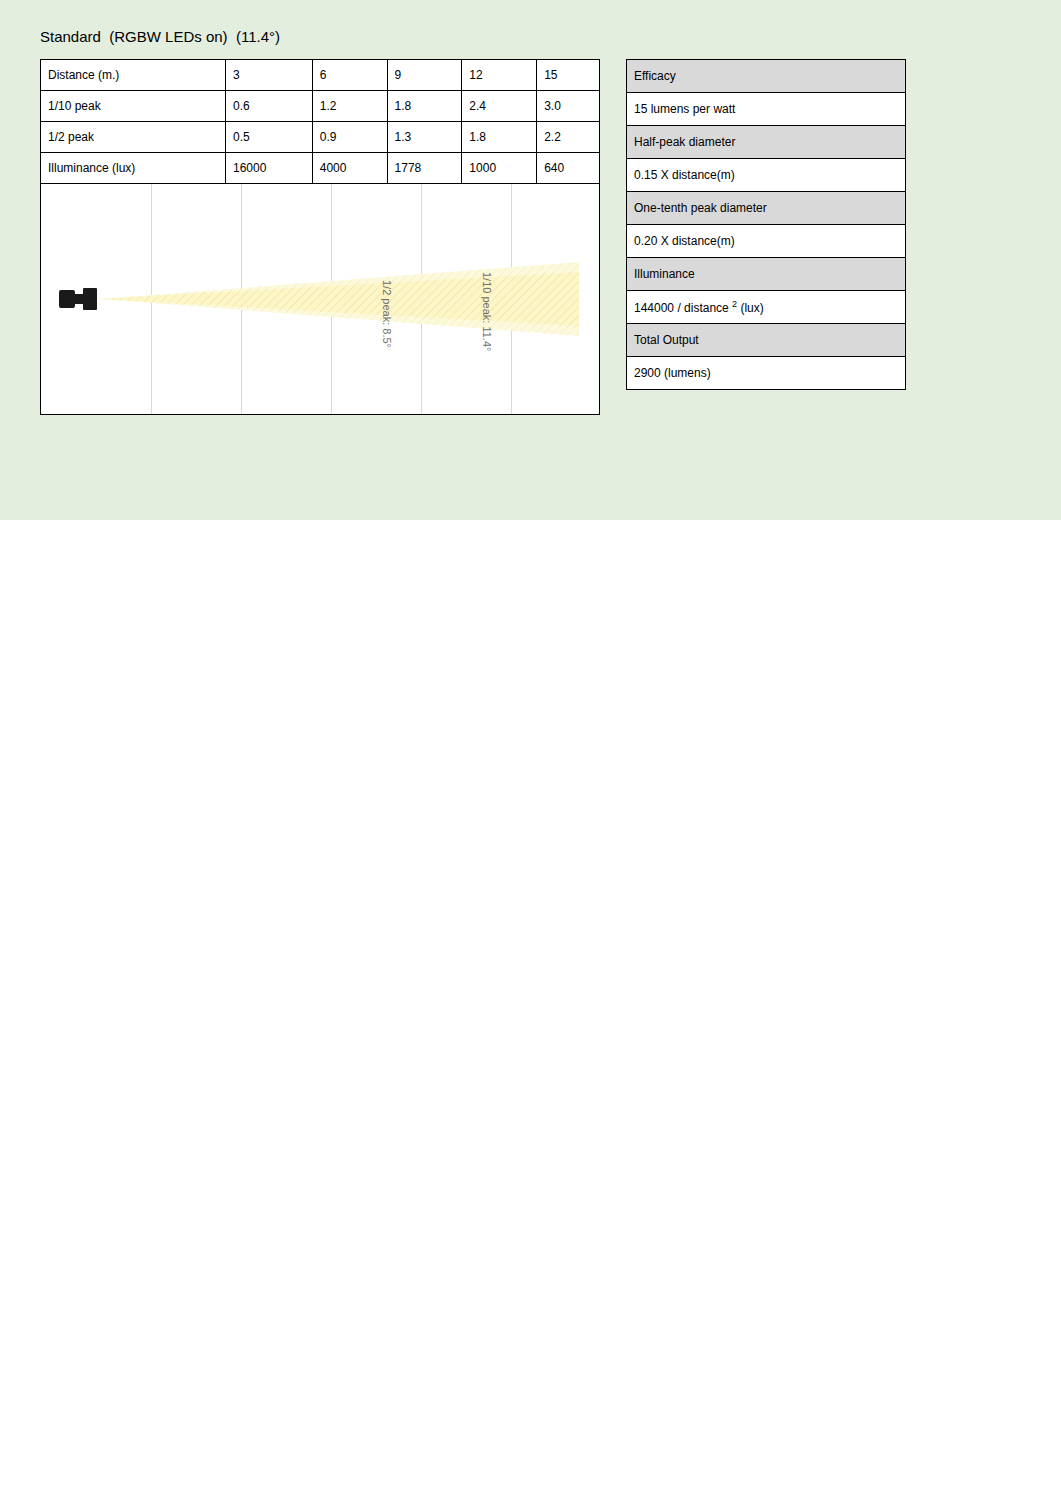Standard (RGBW LEDs on) (11.4°)
| Distance (m.) | 3 | 6 | 9 | 12 | 15 |
| 1/10 peak | 0.6 | 1.2 | 1.8 | 2.4 | 3.0 |
| 1/2 peak | 0.5 | 0.9 | 1.3 | 1.8 | 2.2 |
| Illuminance (lux) | 16000 | 4000 | 1778 | 1000 | 640 |
| 1/2 peak: 8.5° 1/10 peak: 11.4° |
| Efficacy |
| 15 lumens per watt |
| Half-peak diameter |
| 0.15 X distance(m) |
| One-tenth peak diameter |
| 0.20 X distance(m) |
| Illuminance |
| 144000 / distance 2 (lux) |
| Total Output |
| 2900 (lumens) |